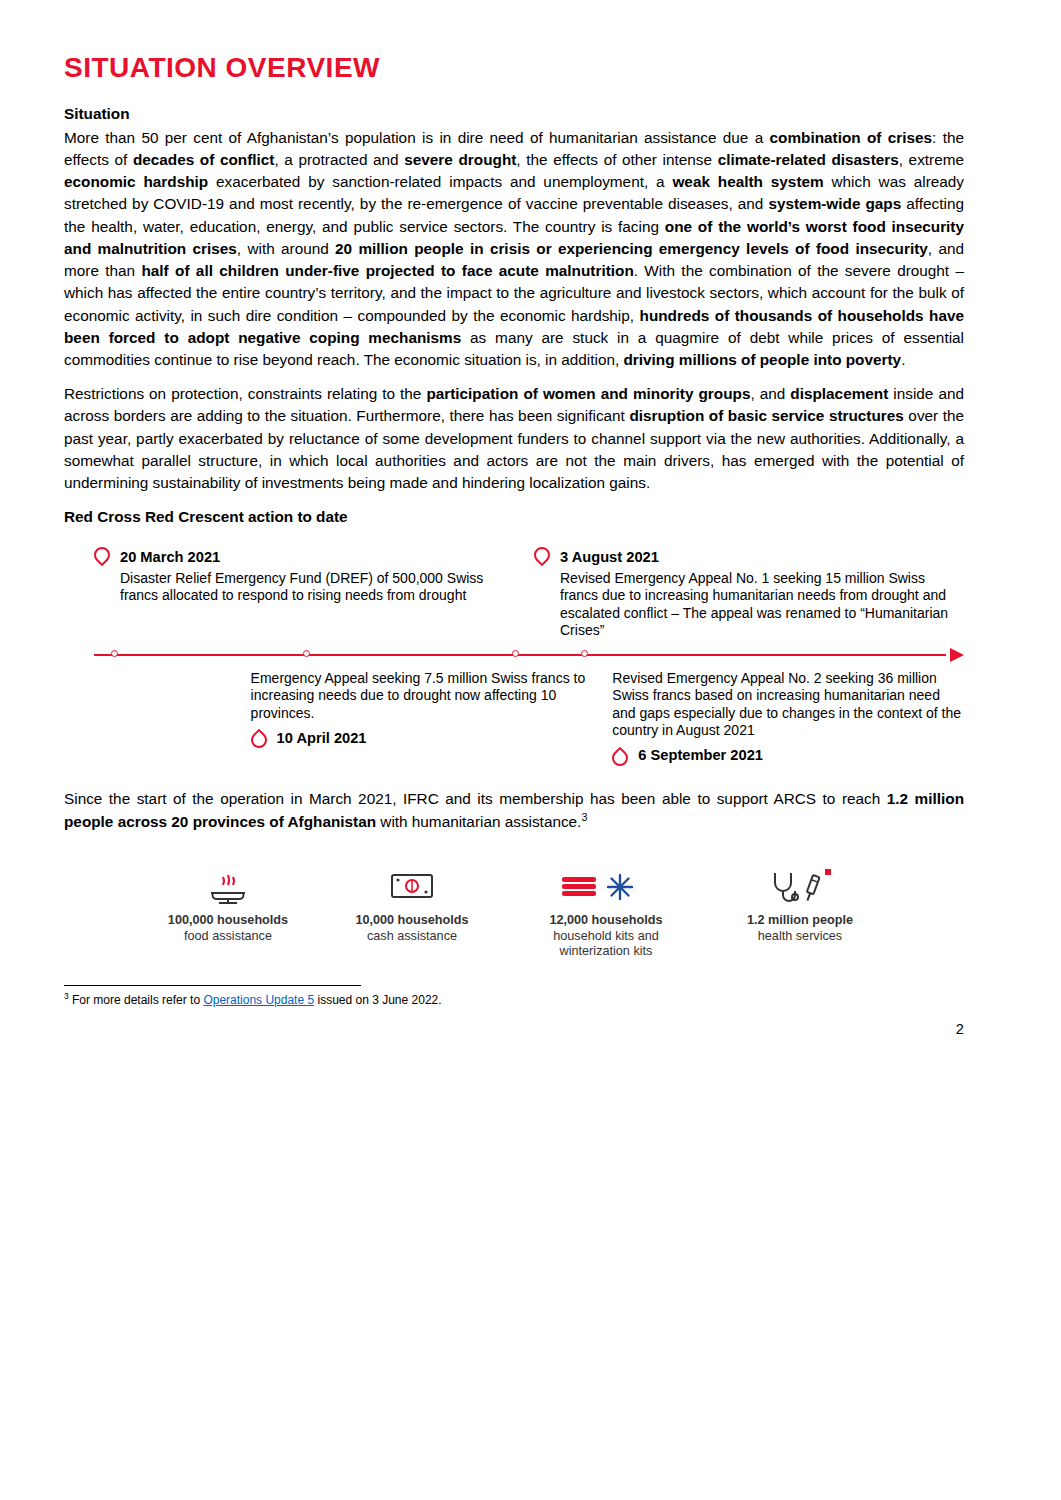SITUATION OVERVIEW
Situation
More than 50 per cent of Afghanistan’s population is in dire need of humanitarian assistance due a combination of crises: the effects of decades of conflict, a protracted and severe drought, the effects of other intense climate-related disasters, extreme economic hardship exacerbated by sanction-related impacts and unemployment, a weak health system which was already stretched by COVID-19 and most recently, by the re-emergence of vaccine preventable diseases, and system-wide gaps affecting the health, water, education, energy, and public service sectors. The country is facing one of the world’s worst food insecurity and malnutrition crises, with around 20 million people in crisis or experiencing emergency levels of food insecurity, and more than half of all children under-five projected to face acute malnutrition. With the combination of the severe drought – which has affected the entire country’s territory, and the impact to the agriculture and livestock sectors, which account for the bulk of economic activity, in such dire condition – compounded by the economic hardship, hundreds of thousands of households have been forced to adopt negative coping mechanisms as many are stuck in a quagmire of debt while prices of essential commodities continue to rise beyond reach. The economic situation is, in addition, driving millions of people into poverty.
Restrictions on protection, constraints relating to the participation of women and minority groups, and displacement inside and across borders are adding to the situation. Furthermore, there has been significant disruption of basic service structures over the past year, partly exacerbated by reluctance of some development funders to channel support via the new authorities. Additionally, a somewhat parallel structure, in which local authorities and actors are not the main drivers, has emerged with the potential of undermining sustainability of investments being made and hindering localization gains.
Red Cross Red Crescent action to date
20 March 2021
Disaster Relief Emergency Fund (DREF) of 500,000 Swiss francs allocated to respond to rising needs from drought
3 August 2021
Revised Emergency Appeal No. 1 seeking 15 million Swiss francs due to increasing humanitarian needs from drought and escalated conflict – The appeal was renamed to “Humanitarian Crises”
Emergency Appeal seeking 7.5 million Swiss francs to increasing needs due to drought now affecting 10 provinces.
10 April 2021
Revised Emergency Appeal No. 2 seeking 36 million Swiss francs based on increasing humanitarian need and gaps especially due to changes in the context of the country in August 2021
6 September 2021
Since the start of the operation in March 2021, IFRC and its membership has been able to support ARCS to reach 1.2 million people across 20 provinces of Afghanistan with humanitarian assistance.3
100,000 households
food assistance
10,000 households
cash assistance
12,000 households
household kits and
winterization kits
1.2 million people
health services
3 For more details refer to Operations Update 5 issued on 3 June 2022.
2